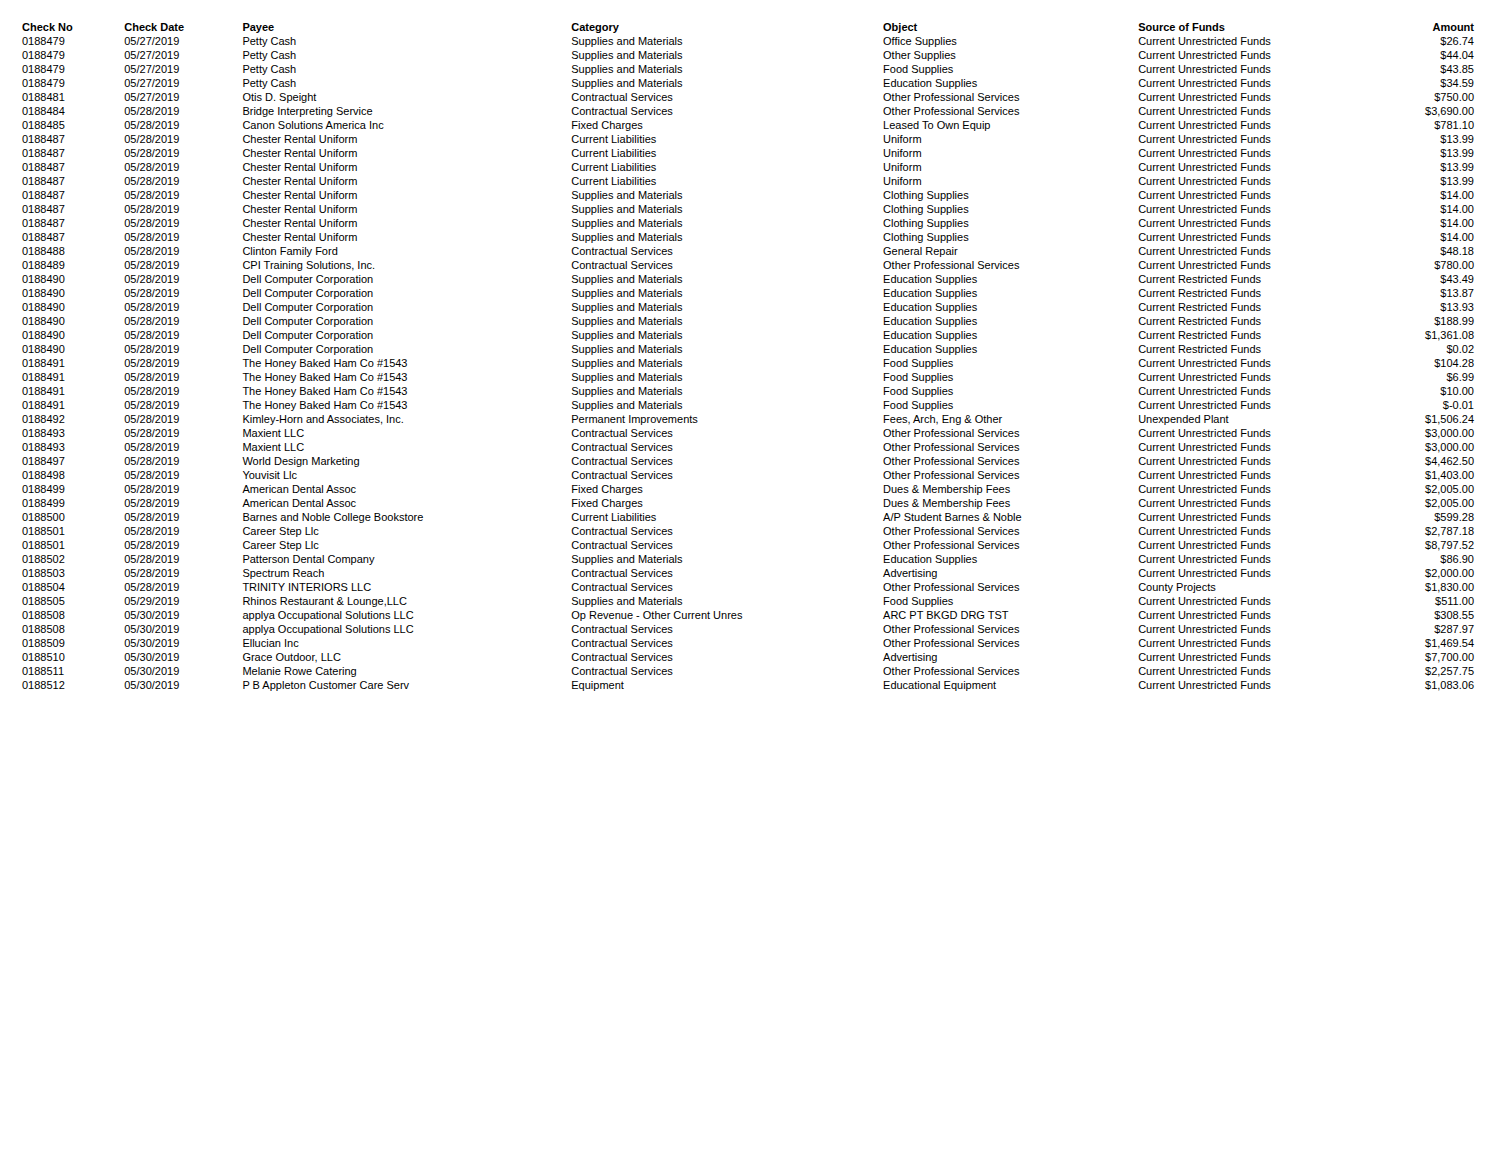| Check No | Check Date | Payee | Category | Object | Source of Funds | Amount |
| --- | --- | --- | --- | --- | --- | --- |
| 0188479 | 05/27/2019 | Petty Cash | Supplies and Materials | Office Supplies | Current Unrestricted Funds | $26.74 |
| 0188479 | 05/27/2019 | Petty Cash | Supplies and Materials | Other Supplies | Current Unrestricted Funds | $44.04 |
| 0188479 | 05/27/2019 | Petty Cash | Supplies and Materials | Food Supplies | Current Unrestricted Funds | $43.85 |
| 0188479 | 05/27/2019 | Petty Cash | Supplies and Materials | Education Supplies | Current Unrestricted Funds | $34.59 |
| 0188481 | 05/27/2019 | Otis D. Speight | Contractual Services | Other Professional Services | Current Unrestricted Funds | $750.00 |
| 0188484 | 05/28/2019 | Bridge Interpreting Service | Contractual Services | Other Professional Services | Current Unrestricted Funds | $3,690.00 |
| 0188485 | 05/28/2019 | Canon Solutions America Inc | Fixed Charges | Leased To Own Equip | Current Unrestricted Funds | $781.10 |
| 0188487 | 05/28/2019 | Chester Rental Uniform | Current Liabilities | Uniform | Current Unrestricted Funds | $13.99 |
| 0188487 | 05/28/2019 | Chester Rental Uniform | Current Liabilities | Uniform | Current Unrestricted Funds | $13.99 |
| 0188487 | 05/28/2019 | Chester Rental Uniform | Current Liabilities | Uniform | Current Unrestricted Funds | $13.99 |
| 0188487 | 05/28/2019 | Chester Rental Uniform | Current Liabilities | Uniform | Current Unrestricted Funds | $13.99 |
| 0188487 | 05/28/2019 | Chester Rental Uniform | Supplies and Materials | Clothing Supplies | Current Unrestricted Funds | $14.00 |
| 0188487 | 05/28/2019 | Chester Rental Uniform | Supplies and Materials | Clothing Supplies | Current Unrestricted Funds | $14.00 |
| 0188487 | 05/28/2019 | Chester Rental Uniform | Supplies and Materials | Clothing Supplies | Current Unrestricted Funds | $14.00 |
| 0188487 | 05/28/2019 | Chester Rental Uniform | Supplies and Materials | Clothing Supplies | Current Unrestricted Funds | $14.00 |
| 0188488 | 05/28/2019 | Clinton Family Ford | Contractual Services | General Repair | Current Unrestricted Funds | $48.18 |
| 0188489 | 05/28/2019 | CPI Training Solutions, Inc. | Contractual Services | Other Professional Services | Current Unrestricted Funds | $780.00 |
| 0188490 | 05/28/2019 | Dell Computer Corporation | Supplies and Materials | Education Supplies | Current Restricted Funds | $43.49 |
| 0188490 | 05/28/2019 | Dell Computer Corporation | Supplies and Materials | Education Supplies | Current Restricted Funds | $13.87 |
| 0188490 | 05/28/2019 | Dell Computer Corporation | Supplies and Materials | Education Supplies | Current Restricted Funds | $13.93 |
| 0188490 | 05/28/2019 | Dell Computer Corporation | Supplies and Materials | Education Supplies | Current Restricted Funds | $188.99 |
| 0188490 | 05/28/2019 | Dell Computer Corporation | Supplies and Materials | Education Supplies | Current Restricted Funds | $1,361.08 |
| 0188490 | 05/28/2019 | Dell Computer Corporation | Supplies and Materials | Education Supplies | Current Restricted Funds | $0.02 |
| 0188491 | 05/28/2019 | The Honey Baked Ham Co #1543 | Supplies and Materials | Food Supplies | Current Unrestricted Funds | $104.28 |
| 0188491 | 05/28/2019 | The Honey Baked Ham Co #1543 | Supplies and Materials | Food Supplies | Current Unrestricted Funds | $6.99 |
| 0188491 | 05/28/2019 | The Honey Baked Ham Co #1543 | Supplies and Materials | Food Supplies | Current Unrestricted Funds | $10.00 |
| 0188491 | 05/28/2019 | The Honey Baked Ham Co #1543 | Supplies and Materials | Food Supplies | Current Unrestricted Funds | $-0.01 |
| 0188492 | 05/28/2019 | Kimley-Horn and Associates, Inc. | Permanent Improvements | Fees, Arch, Eng & Other | Unexpended Plant | $1,506.24 |
| 0188493 | 05/28/2019 | Maxient LLC | Contractual Services | Other Professional Services | Current Unrestricted Funds | $3,000.00 |
| 0188493 | 05/28/2019 | Maxient LLC | Contractual Services | Other Professional Services | Current Unrestricted Funds | $3,000.00 |
| 0188497 | 05/28/2019 | World Design Marketing | Contractual Services | Other Professional Services | Current Unrestricted Funds | $4,462.50 |
| 0188498 | 05/28/2019 | Youvisit Llc | Contractual Services | Other Professional Services | Current Unrestricted Funds | $1,403.00 |
| 0188499 | 05/28/2019 | American Dental Assoc | Fixed Charges | Dues & Membership Fees | Current Unrestricted Funds | $2,005.00 |
| 0188499 | 05/28/2019 | American Dental Assoc | Fixed Charges | Dues & Membership Fees | Current Unrestricted Funds | $2,005.00 |
| 0188500 | 05/28/2019 | Barnes and Noble College Bookstore | Current Liabilities | A/P Student Barnes & Noble | Current Unrestricted Funds | $599.28 |
| 0188501 | 05/28/2019 | Career Step Llc | Contractual Services | Other Professional Services | Current Unrestricted Funds | $2,787.18 |
| 0188501 | 05/28/2019 | Career Step Llc | Contractual Services | Other Professional Services | Current Unrestricted Funds | $8,797.52 |
| 0188502 | 05/28/2019 | Patterson Dental Company | Supplies and Materials | Education Supplies | Current Unrestricted Funds | $86.90 |
| 0188503 | 05/28/2019 | Spectrum Reach | Contractual Services | Advertising | Current Unrestricted Funds | $2,000.00 |
| 0188504 | 05/28/2019 | TRINITY INTERIORS LLC | Contractual Services | Other Professional Services | County Projects | $1,830.00 |
| 0188505 | 05/29/2019 | Rhinos Restaurant & Lounge,LLC | Supplies and Materials | Food Supplies | Current Unrestricted Funds | $511.00 |
| 0188508 | 05/30/2019 | applya Occupational Solutions LLC | Op Revenue - Other Current Unres | ARC PT BKGD DRG TST | Current Unrestricted Funds | $308.55 |
| 0188508 | 05/30/2019 | applya Occupational Solutions LLC | Contractual Services | Other Professional Services | Current Unrestricted Funds | $287.97 |
| 0188509 | 05/30/2019 | Ellucian Inc | Contractual Services | Other Professional Services | Current Unrestricted Funds | $1,469.54 |
| 0188510 | 05/30/2019 | Grace Outdoor, LLC | Contractual Services | Advertising | Current Unrestricted Funds | $7,700.00 |
| 0188511 | 05/30/2019 | Melanie Rowe Catering | Contractual Services | Other Professional Services | Current Unrestricted Funds | $2,257.75 |
| 0188512 | 05/30/2019 | P B Appleton Customer Care Serv | Equipment | Educational Equipment | Current Unrestricted Funds | $1,083.06 |